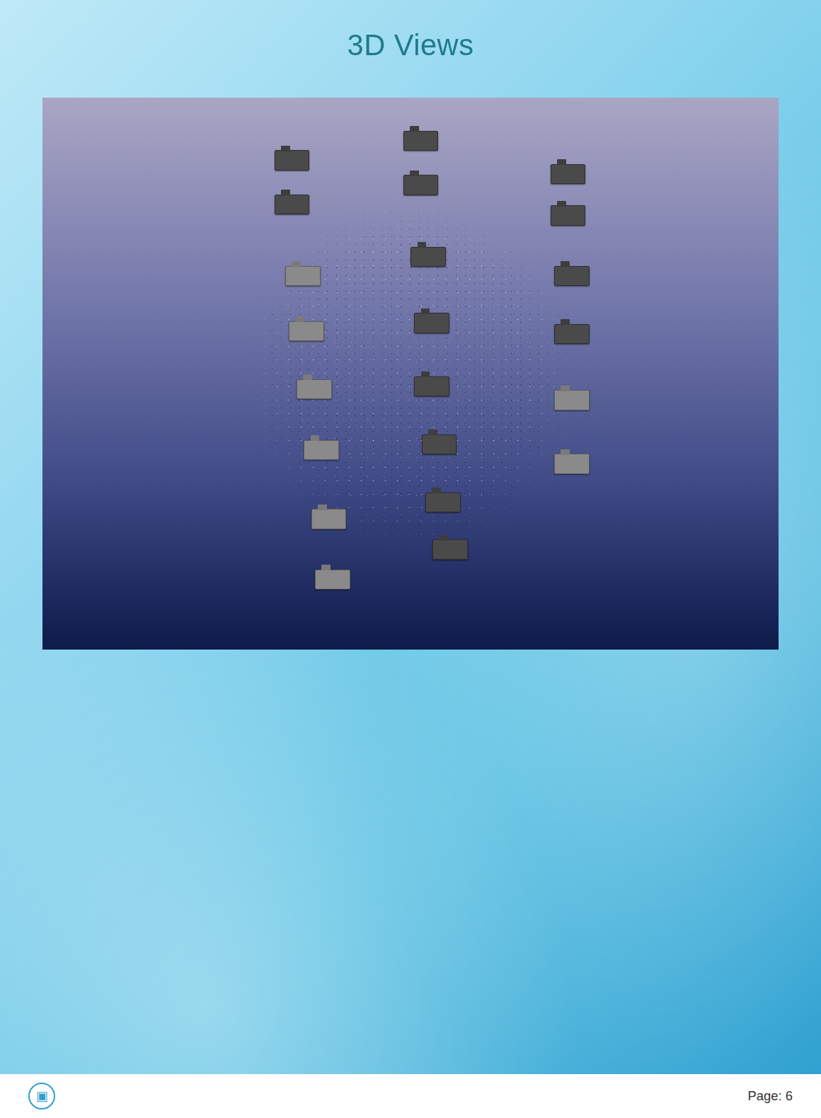3D Views
▣
Page: 6